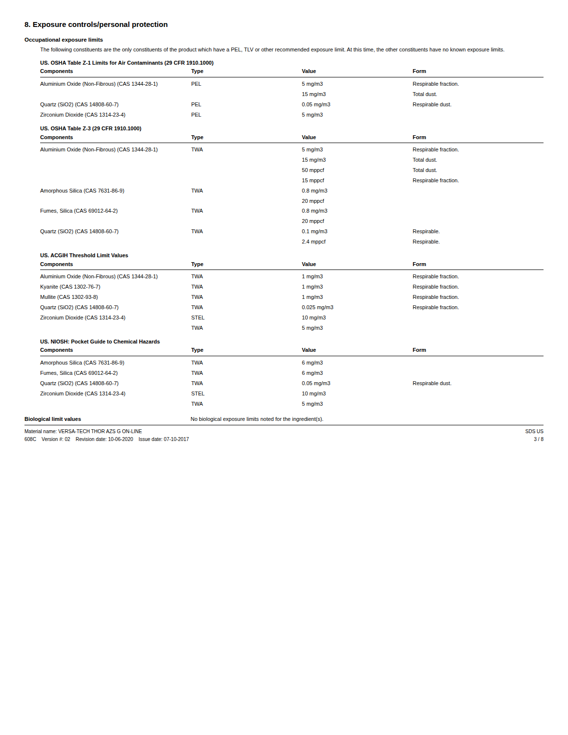8. Exposure controls/personal protection
Occupational exposure limits
The following constituents are the only constituents of the product which have a PEL, TLV or other recommended exposure limit. At this time, the other constituents have no known exposure limits.
US. OSHA Table Z-1 Limits for Air Contaminants (29 CFR 1910.1000)
| Components | Type | Value | Form |
| --- | --- | --- | --- |
| Aluminium Oxide (Non-Fibrous) (CAS 1344-28-1) | PEL | 5 mg/m3 | Respirable fraction. |
| | | 15 mg/m3 | Total dust. |
| Quartz (SiO2) (CAS 14808-60-7) | PEL | 0.05 mg/m3 | Respirable dust. |
| Zirconium Dioxide (CAS 1314-23-4) | PEL | 5 mg/m3 | |
US. OSHA Table Z-3 (29 CFR 1910.1000)
| Components | Type | Value | Form |
| --- | --- | --- | --- |
| Aluminium Oxide (Non-Fibrous) (CAS 1344-28-1) | TWA | 5 mg/m3 | Respirable fraction. |
| | | 15 mg/m3 | Total dust. |
| | | 50 mppcf | Total dust. |
| | | 15 mppcf | Respirable fraction. |
| Amorphous Silica (CAS 7631-86-9) | TWA | 0.8 mg/m3 | |
| | | 20 mppcf | |
| Fumes, Silica (CAS 69012-64-2) | TWA | 0.8 mg/m3 | |
| | | 20 mppcf | |
| Quartz (SiO2) (CAS 14808-60-7) | TWA | 0.1 mg/m3 | Respirable. |
| | | 2.4 mppcf | Respirable. |
US. ACGIH Threshold Limit Values
| Components | Type | Value | Form |
| --- | --- | --- | --- |
| Aluminium Oxide (Non-Fibrous) (CAS 1344-28-1) | TWA | 1 mg/m3 | Respirable fraction. |
| Kyanite (CAS 1302-76-7) | TWA | 1 mg/m3 | Respirable fraction. |
| Mullite (CAS 1302-93-8) | TWA | 1 mg/m3 | Respirable fraction. |
| Quartz (SiO2) (CAS 14808-60-7) | TWA | 0.025 mg/m3 | Respirable fraction. |
| Zirconium Dioxide (CAS 1314-23-4) | STEL | 10 mg/m3 | |
| | TWA | 5 mg/m3 | |
US. NIOSH: Pocket Guide to Chemical Hazards
| Components | Type | Value | Form |
| --- | --- | --- | --- |
| Amorphous Silica (CAS 7631-86-9) | TWA | 6 mg/m3 | |
| Fumes, Silica (CAS 69012-64-2) | TWA | 6 mg/m3 | |
| Quartz (SiO2) (CAS 14808-60-7) | TWA | 0.05 mg/m3 | Respirable dust. |
| Zirconium Dioxide (CAS 1314-23-4) | STEL | 10 mg/m3 | |
| | TWA | 5 mg/m3 | |
Biological limit values
No biological exposure limits noted for the ingredient(s).
Material name: VERSA-TECH THOR AZS G ON-LINE
608C Version #: 02 Revision date: 10-06-2020 Issue date: 07-10-2017
SDS US
3 / 8